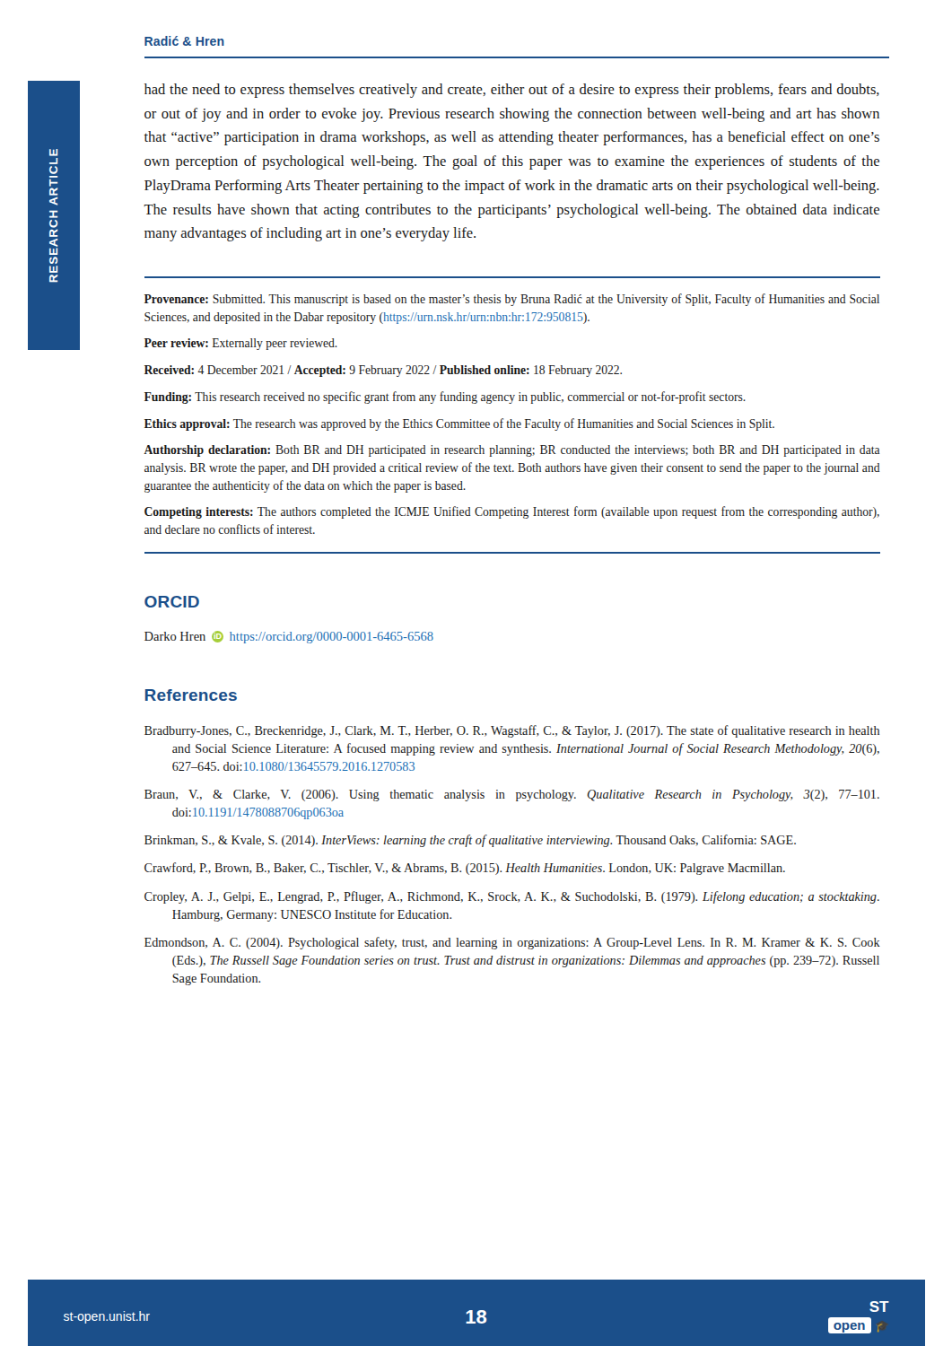Research Article
Radić & Hren
had the need to express themselves creatively and create, either out of a desire to express their problems, fears and doubts, or out of joy and in order to evoke joy. Previous research showing the connection between well-being and art has shown that “active” participation in drama workshops, as well as attending theater performances, has a beneficial effect on one’s own perception of psychological well-being. The goal of this paper was to examine the experiences of students of the PlayDrama Performing Arts Theater pertaining to the impact of work in the dramatic arts on their psychological well-being. The results have shown that acting contributes to the participants’ psychological well-being. The obtained data indicate many advantages of including art in one’s everyday life.
Provenance: Submitted. This manuscript is based on the master’s thesis by Bruna Radić at the University of Split, Faculty of Humanities and Social Sciences, and deposited in the Dabar repository (https://urn.nsk.hr/urn:nbn:hr:172:950815).
Peer review: Externally peer reviewed.
Received: 4 December 2021 / Accepted: 9 February 2022 / Published online: 18 February 2022.
Funding: This research received no specific grant from any funding agency in public, commercial or not-for-profit sectors.
Ethics approval: The research was approved by the Ethics Committee of the Faculty of Humanities and Social Sciences in Split.
Authorship declaration: Both BR and DH participated in research planning; BR conducted the interviews; both BR and DH participated in data analysis. BR wrote the paper, and DH provided a critical review of the text. Both authors have given their consent to send the paper to the journal and guarantee the authenticity of the data on which the paper is based.
Competing interests: The authors completed the ICMJE Unified Competing Interest form (available upon request from the corresponding author), and declare no conflicts of interest.
ORCID
Darko Hren iD https://orcid.org/0000-0001-6465-6568
References
Bradburry-Jones, C., Breckenridge, J., Clark, M. T., Herber, O. R., Wagstaff, C., & Taylor, J. (2017). The state of qualitative research in health and Social Science Literature: A focused mapping review and synthesis. International Journal of Social Research Methodology, 20(6), 627–645. doi:10.1080/13645579.2016.1270583
Braun, V., & Clarke, V. (2006). Using thematic analysis in psychology. Qualitative Research in Psychology, 3(2), 77–101. doi:10.1191/1478088706qp063oa
Brinkman, S., & Kvale, S. (2014). InterViews: learning the craft of qualitative interviewing. Thousand Oaks, California: SAGE.
Crawford, P., Brown, B., Baker, C., Tischler, V., & Abrams, B. (2015). Health Humanities. London, UK: Palgrave Macmillan.
Cropley, A. J., Gelpi, E., Lengrad, P., Pfluger, A., Richmond, K., Srock, A. K., & Suchodolski, B. (1979). Lifelong education; a stocktaking. Hamburg, Germany: UNESCO Institute for Education.
Edmondson, A. C. (2004). Psychological safety, trust, and learning in organizations: A Group-Level Lens. In R. M. Kramer & K. S. Cook (Eds.), The Russell Sage Foundation series on trust. Trust and distrust in organizations: Dilemmas and approaches (pp. 239–72). Russell Sage Foundation.
st-open.unist.hr
18
ST open🎓